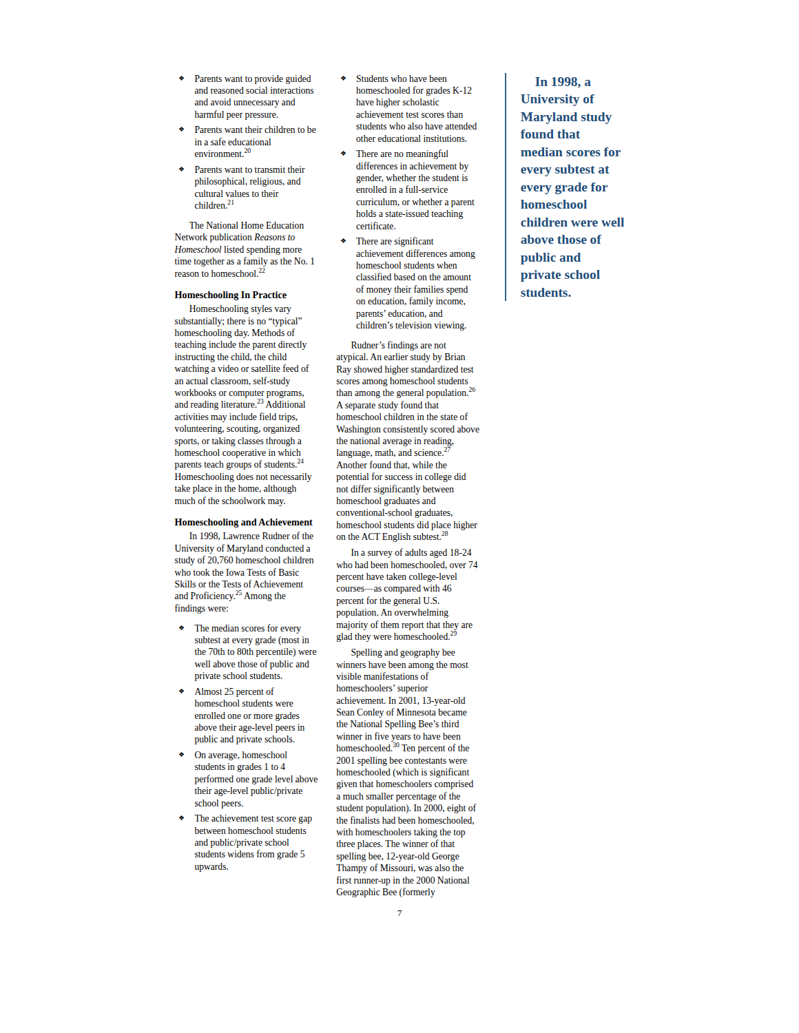Parents want to provide guided and reasoned social interactions and avoid unnecessary and harmful peer pressure.
Parents want their children to be in a safe educational environment.20
Parents want to transmit their philosophical, religious, and cultural values to their children.21
The National Home Education Network publication Reasons to Homeschool listed spending more time together as a family as the No. 1 reason to homeschool.22
Homeschooling In Practice
Homeschooling styles vary substantially; there is no “typical” homeschooling day. Methods of teaching include the parent directly instructing the child, the child watching a video or satellite feed of an actual classroom, self-study workbooks or computer programs, and reading literature.23 Additional activities may include field trips, volunteering, scouting, organized sports, or taking classes through a homeschool cooperative in which parents teach groups of students.24 Homeschooling does not necessarily take place in the home, although much of the schoolwork may.
Homeschooling and Achievement
In 1998, Lawrence Rudner of the University of Maryland conducted a study of 20,760 homeschool children who took the Iowa Tests of Basic Skills or the Tests of Achievement and Proficiency.25 Among the findings were:
The median scores for every subtest at every grade (most in the 70th to 80th percentile) were well above those of public and private school students.
Almost 25 percent of homeschool students were enrolled one or more grades above their age-level peers in public and private schools.
On average, homeschool students in grades 1 to 4 performed one grade level above their age-level public/private school peers.
The achievement test score gap between homeschool students and public/private school students widens from grade 5 upwards.
Students who have been homeschooled for grades K-12 have higher scholastic achievement test scores than students who also have attended other educational institutions.
There are no meaningful differences in achievement by gender, whether the student is enrolled in a full-service curriculum, or whether a parent holds a state-issued teaching certificate.
There are significant achievement differences among homeschool students when classified based on the amount of money their families spend on education, family income, parents’ education, and children’s television viewing.
Rudner’s findings are not atypical. An earlier study by Brian Ray showed higher standardized test scores among homeschool students than among the general population.26 A separate study found that homeschool children in the state of Washington consistently scored above the national average in reading, language, math, and science.27 Another found that, while the potential for success in college did not differ significantly between homeschool graduates and conventional-school graduates, homeschool students did place higher on the ACT English subtest.28
In a survey of adults aged 18-24 who had been homeschooled, over 74 percent have taken college-level courses—as compared with 46 percent for the general U.S. population. An overwhelming majority of them report that they are glad they were homeschooled.29
Spelling and geography bee winners have been among the most visible manifestations of homeschoolers’ superior achievement. In 2001, 13-year-old Sean Conley of Minnesota became the National Spelling Bee’s third winner in five years to have been homeschooled.30 Ten percent of the 2001 spelling bee contestants were homeschooled (which is significant given that homeschoolers comprised a much smaller percentage of the student population). In 2000, eight of the finalists had been homeschooled, with homeschoolers taking the top three places. The winner of that spelling bee, 12-year-old George Thampy of Missouri, was also the first runner-up in the 2000 National Geographic Bee (formerly
In 1998, a University of Maryland study found that median scores for every subtest at every grade for homeschool children were well above those of public and private school students.
7